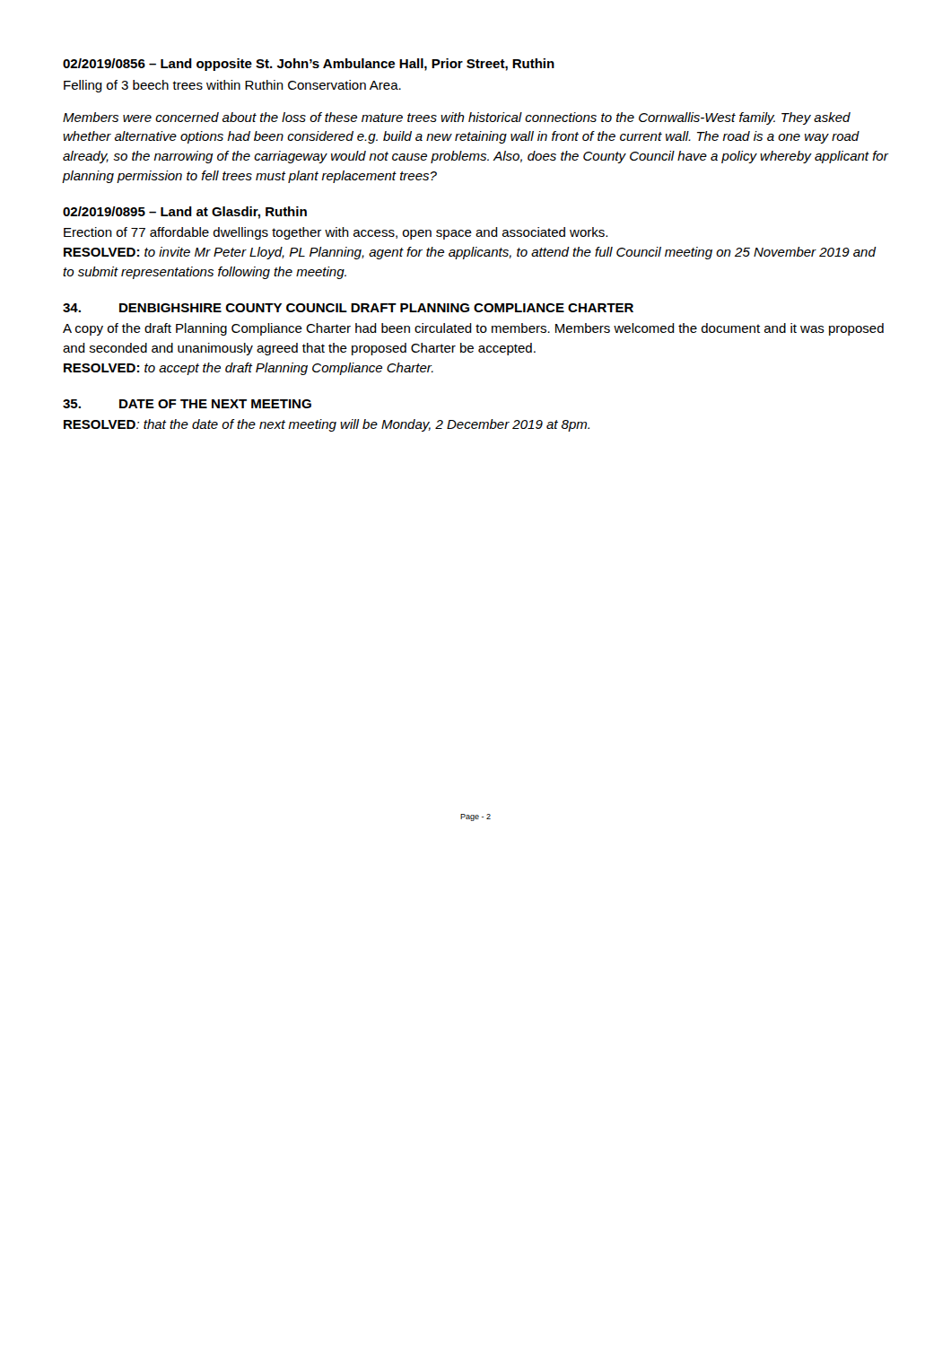02/2019/0856 – Land opposite St. John’s Ambulance Hall, Prior Street, Ruthin
Felling of 3 beech trees within Ruthin Conservation Area.
Members were concerned about the loss of these mature trees with historical connections to the Cornwallis-West family. They asked whether alternative options had been considered e.g. build a new retaining wall in front of the current wall. The road is a one way road already, so the narrowing of the carriageway would not cause problems. Also, does the County Council have a policy whereby applicant for planning permission to fell trees must plant replacement trees?
02/2019/0895 – Land at Glasdir, Ruthin
Erection of 77 affordable dwellings together with access, open space and associated works.
RESOLVED: to invite Mr Peter Lloyd, PL Planning, agent for the applicants, to attend the full Council meeting on 25 November 2019 and to submit representations following the meeting.
34. DENBIGHSHIRE COUNTY COUNCIL DRAFT PLANNING COMPLIANCE CHARTER
A copy of the draft Planning Compliance Charter had been circulated to members. Members welcomed the document and it was proposed and seconded and unanimously agreed that the proposed Charter be accepted.
RESOLVED: to accept the draft Planning Compliance Charter.
35. DATE OF THE NEXT MEETING
RESOLVED: that the date of the next meeting will be Monday, 2 December 2019 at 8pm.
Page - 2